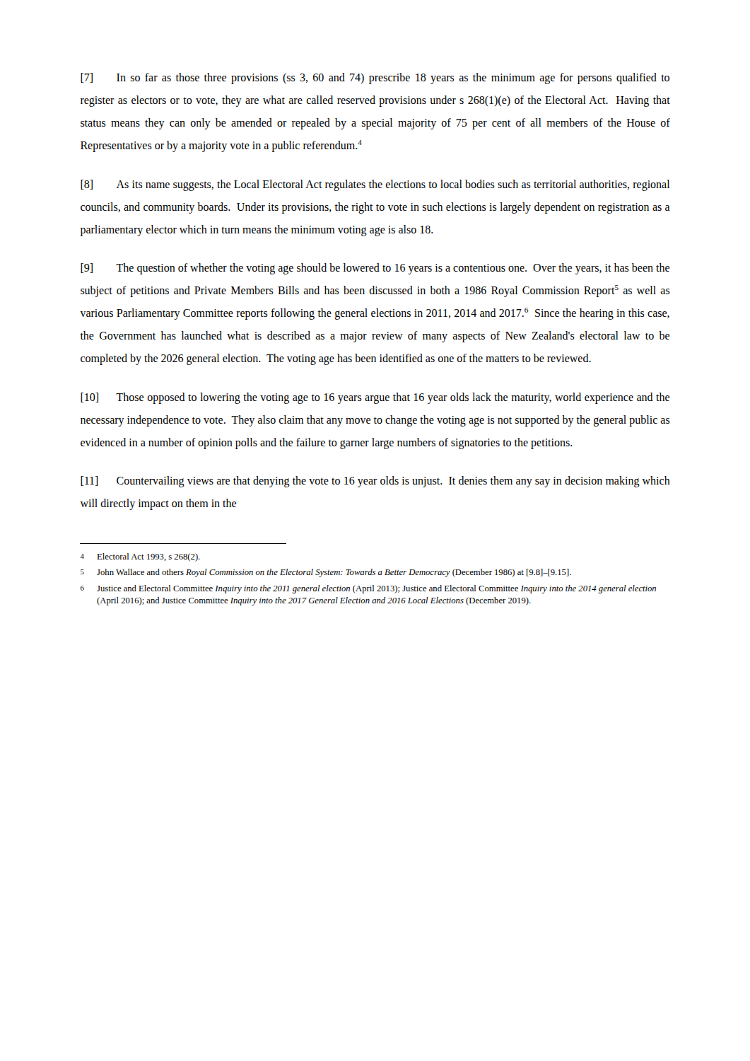[7] In so far as those three provisions (ss 3, 60 and 74) prescribe 18 years as the minimum age for persons qualified to register as electors or to vote, they are what are called reserved provisions under s 268(1)(e) of the Electoral Act. Having that status means they can only be amended or repealed by a special majority of 75 per cent of all members of the House of Representatives or by a majority vote in a public referendum.4
[8] As its name suggests, the Local Electoral Act regulates the elections to local bodies such as territorial authorities, regional councils, and community boards. Under its provisions, the right to vote in such elections is largely dependent on registration as a parliamentary elector which in turn means the minimum voting age is also 18.
[9] The question of whether the voting age should be lowered to 16 years is a contentious one. Over the years, it has been the subject of petitions and Private Members Bills and has been discussed in both a 1986 Royal Commission Report5 as well as various Parliamentary Committee reports following the general elections in 2011, 2014 and 2017.6 Since the hearing in this case, the Government has launched what is described as a major review of many aspects of New Zealand's electoral law to be completed by the 2026 general election. The voting age has been identified as one of the matters to be reviewed.
[10] Those opposed to lowering the voting age to 16 years argue that 16 year olds lack the maturity, world experience and the necessary independence to vote. They also claim that any move to change the voting age is not supported by the general public as evidenced in a number of opinion polls and the failure to garner large numbers of signatories to the petitions.
[11] Countervailing views are that denying the vote to 16 year olds is unjust. It denies them any say in decision making which will directly impact on them in the
4
Electoral Act 1993, s 268(2).
5
John Wallace and others Royal Commission on the Electoral System: Towards a Better Democracy (December 1986) at [9.8]–[9.15].
6
Justice and Electoral Committee Inquiry into the 2011 general election (April 2013); Justice and Electoral Committee Inquiry into the 2014 general election (April 2016); and Justice Committee Inquiry into the 2017 General Election and 2016 Local Elections (December 2019).